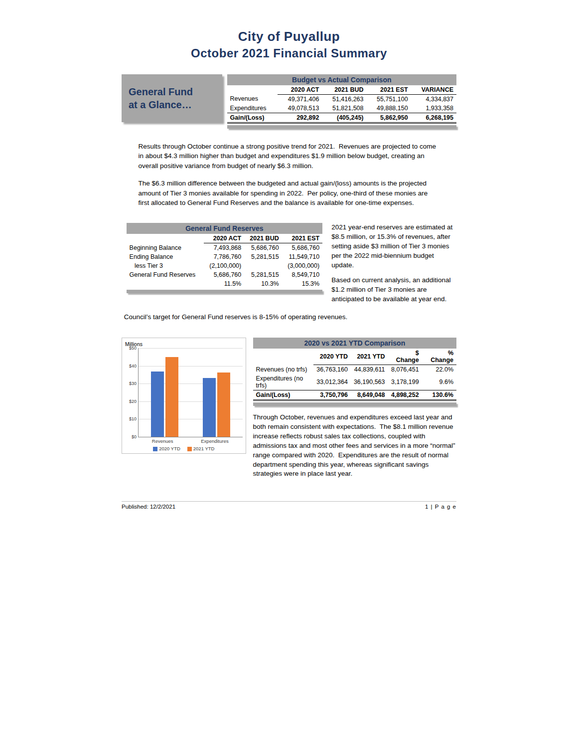City of Puyallup
October 2021 Financial Summary
General Fund
at a Glance…
| Budget vs Actual Comparison |
| --- |
| | 2020 ACT | 2021 BUD | 2021 EST | VARIANCE |
| Revenues | 49,371,406 | 51,416,263 | 55,751,100 | 4,334,837 |
| Expenditures | 49,078,513 | 51,821,508 | 49,888,150 | 1,933,358 |
| Gain/(Loss) | 292,892 | (405,245) | 5,862,950 | 6,268,195 |
Results through October continue a strong positive trend for 2021. Revenues are projected to come in about $4.3 million higher than budget and expenditures $1.9 million below budget, creating an overall positive variance from budget of nearly $6.3 million.
The $6.3 million difference between the budgeted and actual gain/(loss) amounts is the projected amount of Tier 3 monies available for spending in 2022. Per policy, one-third of these monies are first allocated to General Fund Reserves and the balance is available for one-time expenses.
| General Fund Reserves |
| --- |
| | 2020 ACT | 2021 BUD | 2021 EST |
| Beginning Balance | 7,493,868 | 5,686,760 | 5,686,760 |
| Ending Balance | 7,786,760 | 5,281,515 | 11,549,710 |
| less Tier 3 | (2,100,000) | | (3,000,000) |
| General Fund Reserves | 5,686,760 | 5,281,515 | 8,549,710 |
| | 11.5% | 10.3% | 15.3% |
2021 year-end reserves are estimated at $8.5 million, or 15.3% of revenues, after setting aside $3 million of Tier 3 monies per the 2022 mid-biennium budget update.
Based on current analysis, an additional $1.2 million of Tier 3 monies are anticipated to be available at year end.
Council’s target for General Fund reserves is 8-15% of operating revenues.
Millions
$50 $40 $30 $20 $10 $0
Revenues
Expenditures
2020 YTD
2021 YTD
| 2020 vs 2021 YTD Comparison |
| --- |
| | 2020 YTD | 2021 YTD | $ Change | % Change |
| Revenues (no trfs) | 36,763,160 | 44,839,611 | 8,076,451 | 22.0% |
| Expenditures (no trfs) | 33,012,364 | 36,190,563 | 3,178,199 | 9.6% |
| Gain/(Loss) | 3,750,796 | 8,649,048 | 4,898,252 | 130.6% |
Through October, revenues and expenditures exceed last year and both remain consistent with expectations. The $8.1 million revenue increase reflects robust sales tax collections, coupled with admissions tax and most other fees and services in a more “normal” range compared with 2020. Expenditures are the result of normal department spending this year, whereas significant savings strategies were in place last year.
Published: 12/2/2021
1 | P a g e